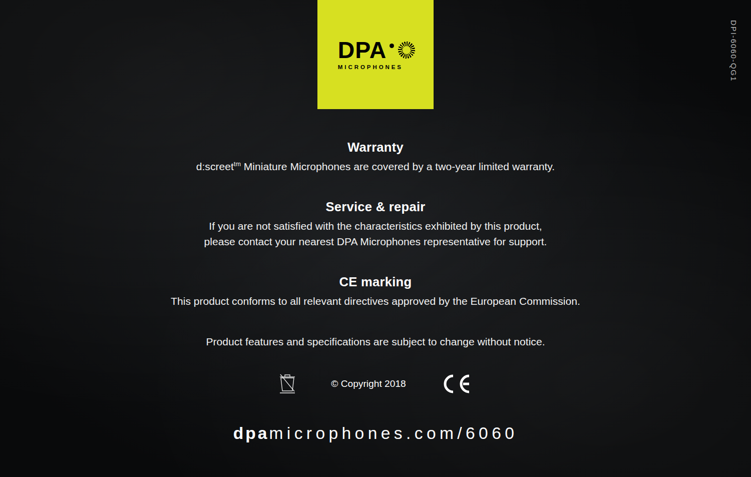DPI-6060-QG1
DPA
MICROPHONES
Warranty
d:screettm Miniature Microphones are covered by a two-year limited warranty.
Service & repair
If you are not satisfied with the characteristics exhibited by this product,
please contact your nearest DPA Microphones representative for support.
CE marking
This product conforms to all relevant directives approved by the European Commission.
Product features and specifications are subject to change without notice.
© Copyright 2018
dpamicrophones.com/6060